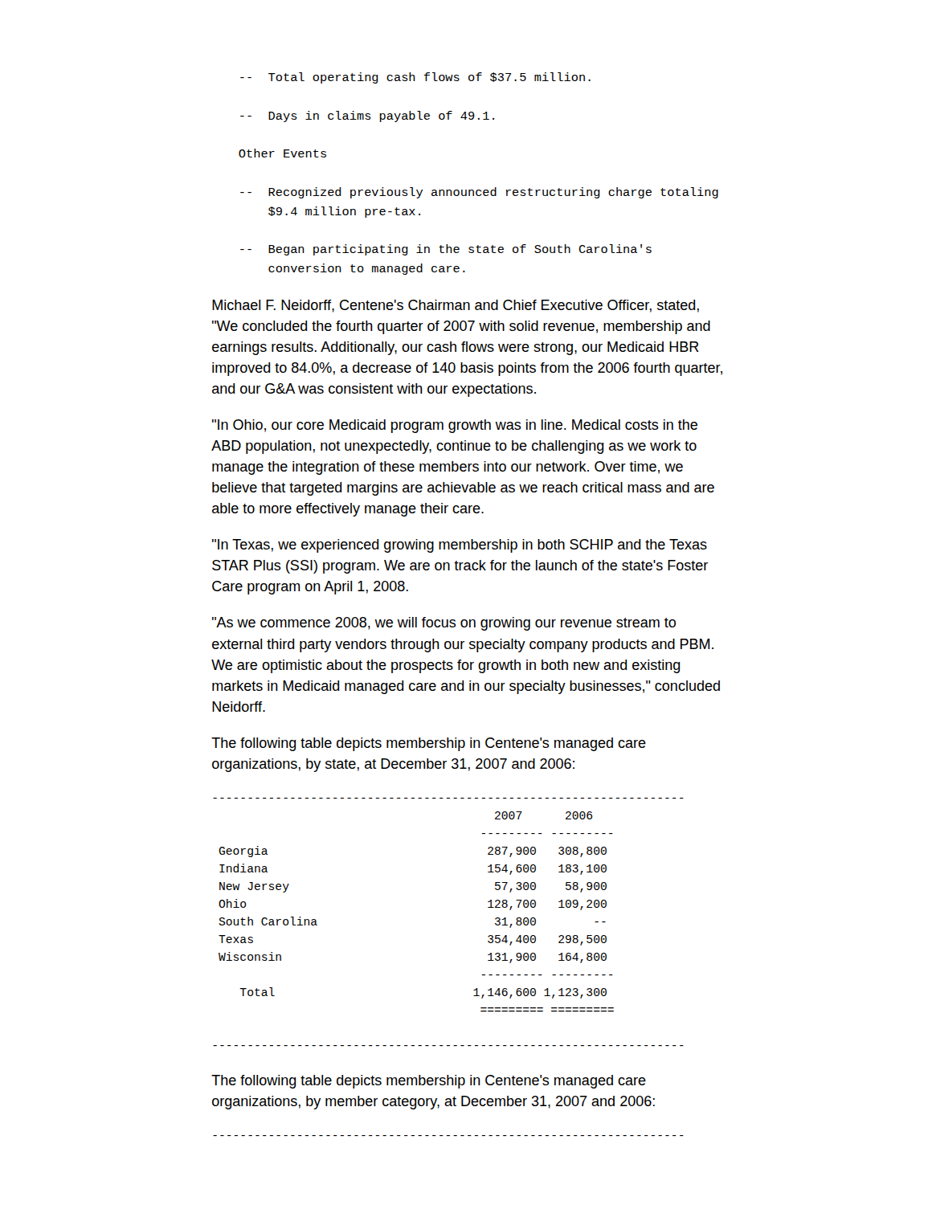--  Total operating cash flows of $37.5 million.

--  Days in claims payable of 49.1.

Other Events

--  Recognized previously announced restructuring charge totaling
    $9.4 million pre-tax.

--  Began participating in the state of South Carolina's
    conversion to managed care.
Michael F. Neidorff, Centene's Chairman and Chief Executive Officer, stated, "We concluded the fourth quarter of 2007 with solid revenue, membership and earnings results. Additionally, our cash flows were strong, our Medicaid HBR improved to 84.0%, a decrease of 140 basis points from the 2006 fourth quarter, and our G&A was consistent with our expectations.
"In Ohio, our core Medicaid program growth was in line. Medical costs in the ABD population, not unexpectedly, continue to be challenging as we work to manage the integration of these members into our network. Over time, we believe that targeted margins are achievable as we reach critical mass and are able to more effectively manage their care.
"In Texas, we experienced growing membership in both SCHIP and the Texas STAR Plus (SSI) program. We are on track for the launch of the state's Foster Care program on April 1, 2008.
"As we commence 2008, we will focus on growing our revenue stream to external third party vendors through our specialty company products and PBM. We are optimistic about the prospects for growth in both new and existing markets in Medicaid managed care and in our specialty businesses," concluded Neidorff.
The following table depicts membership in Centene's managed care organizations, by state, at December 31, 2007 and 2006:
-------------------------------------------------------------------
                                        2007      2006
                                      --------- ---------
 Georgia                               287,900   308,800
 Indiana                               154,600   183,100
 New Jersey                             57,300    58,900
 Ohio                                  128,700   109,200
 South Carolina                         31,800        --
 Texas                                 354,400   298,500
 Wisconsin                             131,900   164,800
                                      --------- ---------
    Total                            1,146,600 1,123,300
                                      ========= =========

-------------------------------------------------------------------
The following table depicts membership in Centene's managed care organizations, by member category, at December 31, 2007 and 2006:
-------------------------------------------------------------------